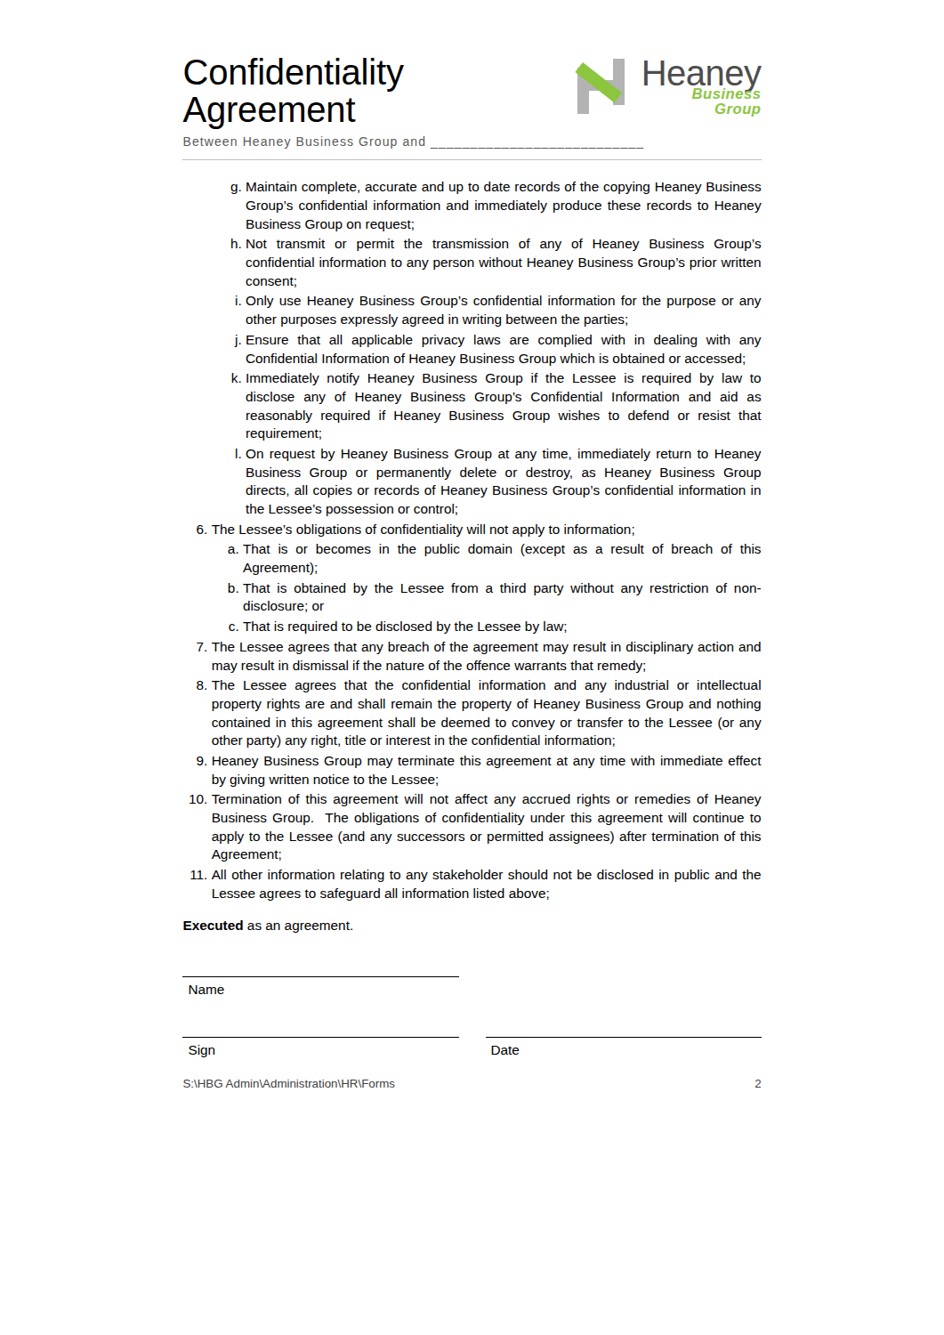Confidentiality Agreement
Heaney Business Group
Between Heaney Business Group and ___________________________
Maintain complete, accurate and up to date records of the copying Heaney Business Group’s confidential information and immediately produce these records to Heaney Business Group on request;
Not transmit or permit the transmission of any of Heaney Business Group’s confidential information to any person without Heaney Business Group’s prior written consent;
Only use Heaney Business Group’s confidential information for the purpose or any other purposes expressly agreed in writing between the parties;
Ensure that all applicable privacy laws are complied with in dealing with any Confidential Information of Heaney Business Group which is obtained or accessed;
Immediately notify Heaney Business Group if the Lessee is required by law to disclose any of Heaney Business Group’s Confidential Information and aid as reasonably required if Heaney Business Group wishes to defend or resist that requirement;
On request by Heaney Business Group at any time, immediately return to Heaney Business Group or permanently delete or destroy, as Heaney Business Group directs, all copies or records of Heaney Business Group’s confidential information in the Lessee’s possession or control;
The Lessee’s obligations of confidentiality will not apply to information;
That is or becomes in the public domain (except as a result of breach of this Agreement);
That is obtained by the Lessee from a third party without any restriction of non-disclosure; or
That is required to be disclosed by the Lessee by law;
The Lessee agrees that any breach of the agreement may result in disciplinary action and may result in dismissal if the nature of the offence warrants that remedy;
The Lessee agrees that the confidential information and any industrial or intellectual property rights are and shall remain the property of Heaney Business Group and nothing contained in this agreement shall be deemed to convey or transfer to the Lessee (or any other party) any right, title or interest in the confidential information;
Heaney Business Group may terminate this agreement at any time with immediate effect by giving written notice to the Lessee;
Termination of this agreement will not affect any accrued rights or remedies of Heaney Business Group. The obligations of confidentiality under this agreement will continue to apply to the Lessee (and any successors or permitted assignees) after termination of this Agreement;
All other information relating to any stakeholder should not be disclosed in public and the Lessee agrees to safeguard all information listed above;
Executed as an agreement.
Name
Sign
Date
S:\HBG Admin\Administration\HR\Forms 2